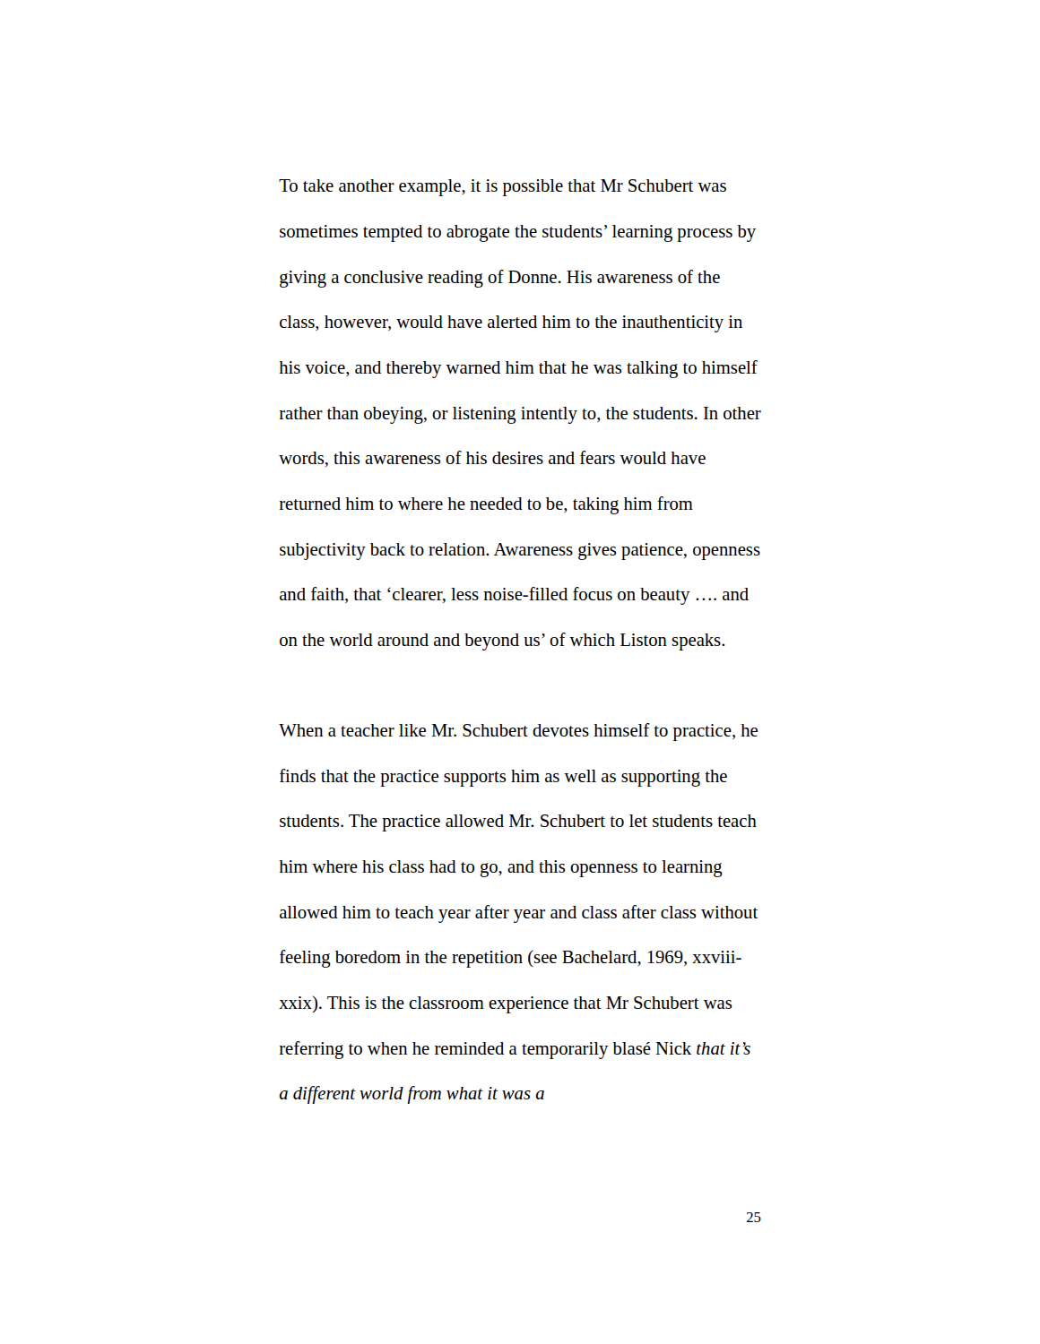To take another example, it is possible that Mr Schubert was sometimes tempted to abrogate the students’ learning process by giving a conclusive reading of Donne. His awareness of the class, however, would have alerted him to the inauthenticity in his voice, and thereby warned him that he was talking to himself rather than obeying, or listening intently to, the students. In other words, this awareness of his desires and fears would have returned him to where he needed to be, taking him from subjectivity back to relation. Awareness gives patience, openness and faith, that ‘clearer, less noise-filled focus on beauty …. and on the world around and beyond us’ of which Liston speaks.
When a teacher like Mr. Schubert devotes himself to practice, he finds that the practice supports him as well as supporting the students. The practice allowed Mr. Schubert to let students teach him where his class had to go, and this openness to learning allowed him to teach year after year and class after class without feeling boredom in the repetition (see Bachelard, 1969, xxviii-xxix). This is the classroom experience that Mr Schubert was referring to when he reminded a temporarily blasé Nick that it’s a different world from what it was a
25